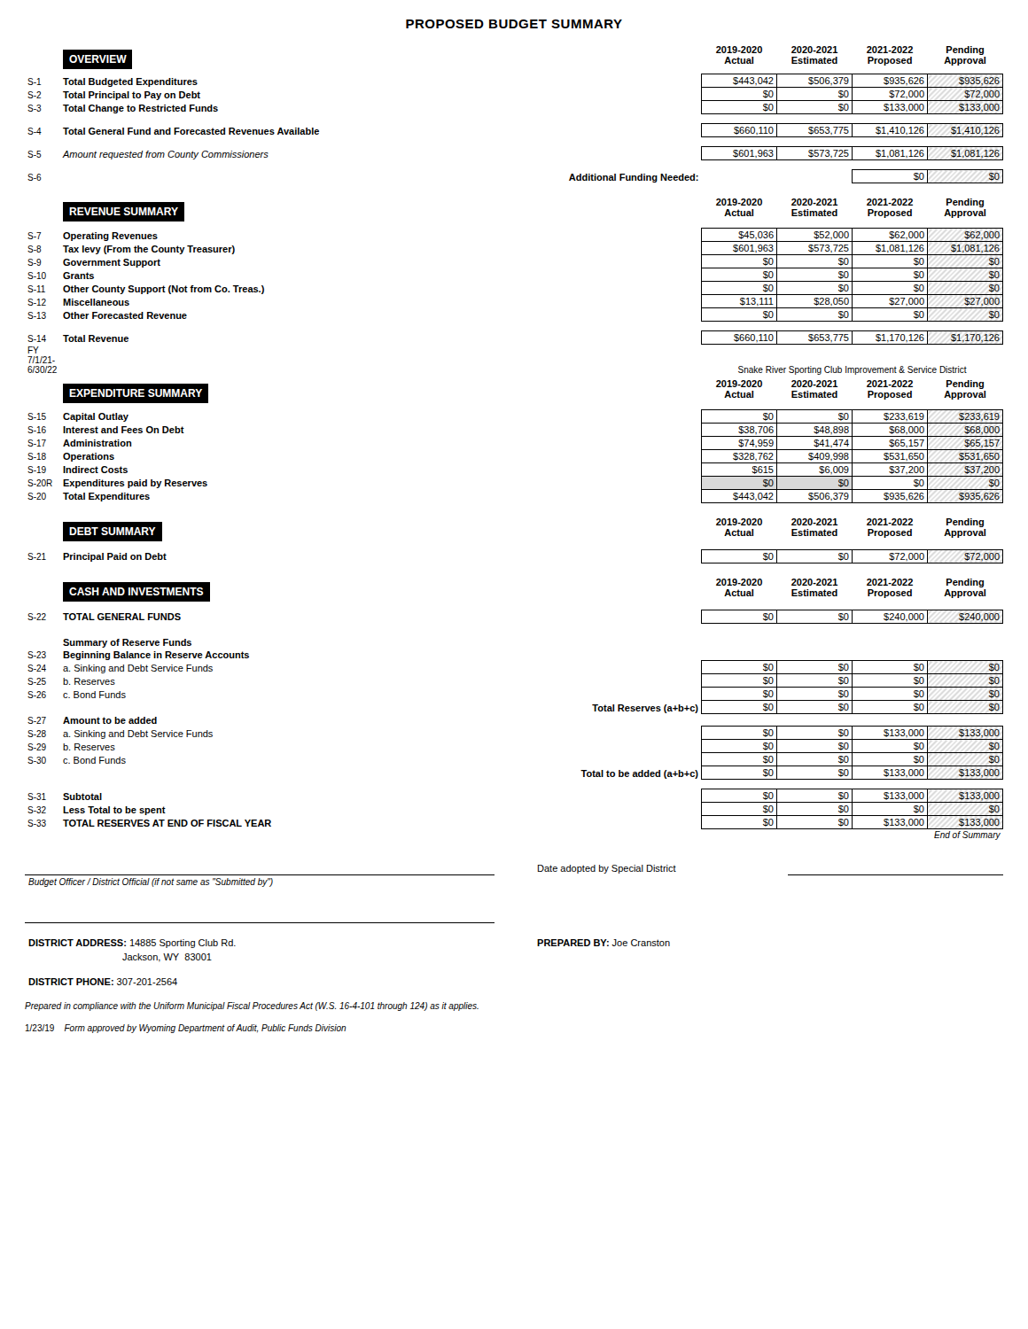PROPOSED BUDGET SUMMARY
| | OVERVIEW | 2019-2020 Actual | 2020-2021 Estimated | 2021-2022 Proposed | Pending Approval |
| S-1 | Total Budgeted Expenditures | $443,042 | $506,379 | $935,626 | $935,626 |
| S-2 | Total Principal to Pay on Debt | $0 | $0 | $72,000 | $72,000 |
| S-3 | Total Change to Restricted Funds | $0 | $0 | $133,000 | $133,000 |
| S-4 | Total General Fund and Forecasted Revenues Available | $660,110 | $653,775 | $1,410,126 | $1,410,126 |
| S-5 | Amount requested from County Commissioners | $601,963 | $573,725 | $1,081,126 | $1,081,126 |
| S-6 | Additional Funding Needed: | | | $0 | $0 |
| | REVENUE SUMMARY | 2019-2020 Actual | 2020-2021 Estimated | 2021-2022 Proposed | Pending Approval |
| S-7 | Operating Revenues | $45,036 | $52,000 | $62,000 | $62,000 |
| S-8 | Tax levy (From the County Treasurer) | $601,963 | $573,725 | $1,081,126 | $1,081,126 |
| S-9 | Government Support | $0 | $0 | $0 | $0 |
| S-10 | Grants | $0 | $0 | $0 | $0 |
| S-11 | Other County Support (Not from Co. Treas.) | $0 | $0 | $0 | $0 |
| S-12 | Miscellaneous | $13,111 | $28,050 | $27,000 | $27,000 |
| S-13 | Other Forecasted Revenue | $0 | $0 | $0 | $0 |
| S-14 | Total Revenue | $660,110 | $653,775 | $1,170,126 | $1,170,126 |
| FY 7/1/21-6/30/22 | | Snake River Sporting Club Improvement & Service District |
| | EXPENDITURE SUMMARY | 2019-2020 Actual | 2020-2021 Estimated | 2021-2022 Proposed | Pending Approval |
| S-15 | Capital Outlay | $0 | $0 | $233,619 | $233,619 |
| S-16 | Interest and Fees On Debt | $38,706 | $48,898 | $68,000 | $68,000 |
| S-17 | Administration | $74,959 | $41,474 | $65,157 | $65,157 |
| S-18 | Operations | $328,762 | $409,998 | $531,650 | $531,650 |
| S-19 | Indirect Costs | $615 | $6,009 | $37,200 | $37,200 |
| S-20R | Expenditures paid by Reserves | $0 | $0 | $0 | $0 |
| S-20 | Total Expenditures | $443,042 | $506,379 | $935,626 | $935,626 |
| | DEBT SUMMARY | 2019-2020 Actual | 2020-2021 Estimated | 2021-2022 Proposed | Pending Approval |
| S-21 | Principal Paid on Debt | $0 | $0 | $72,000 | $72,000 |
| | CASH AND INVESTMENTS | 2019-2020 Actual | 2020-2021 Estimated | 2021-2022 Proposed | Pending Approval |
| S-22 | TOTAL GENERAL FUNDS | $0 | $0 | $240,000 | $240,000 |
| | Summary of Reserve Funds | | | | |
| S-23 | Beginning Balance in Reserve Accounts | | | | |
| S-24 | a. Sinking and Debt Service Funds | $0 | $0 | $0 | $0 |
| S-25 | b. Reserves | $0 | $0 | $0 | $0 |
| S-26 | c. Bond Funds | $0 | $0 | $0 | $0 |
| | Total Reserves (a+b+c) | $0 | $0 | $0 | $0 |
| S-27 | Amount to be added | | | | |
| S-28 | a. Sinking and Debt Service Funds | $0 | $0 | $133,000 | $133,000 |
| S-29 | b. Reserves | $0 | $0 | $0 | $0 |
| S-30 | c. Bond Funds | $0 | $0 | $0 | $0 |
| | Total to be added (a+b+c) | $0 | $0 | $133,000 | $133,000 |
| S-31 | Subtotal | $0 | $0 | $133,000 | $133,000 |
| S-32 | Less Total to be spent | $0 | $0 | $0 | $0 |
| S-33 | TOTAL RESERVES AT END OF FISCAL YEAR | $0 | $0 | $133,000 | $133,000 |
| End of Summary |
| | | Date adopted by Special District | |
| Budget Officer / District Official (if not same as "Submitted by") | |
| DISTRICT ADDRESS: 14885 Sporting Club Rd. | | PREPARED BY: Joe Cranston | |
| Jackson, WY 83001 | |
| DISTRICT PHONE: 307-201-2564 | |
Prepared in compliance with the Uniform Municipal Fiscal Procedures Act (W.S. 16-4-101 through 124) as it applies.
1/23/19 Form approved by Wyoming Department of Audit, Public Funds Division